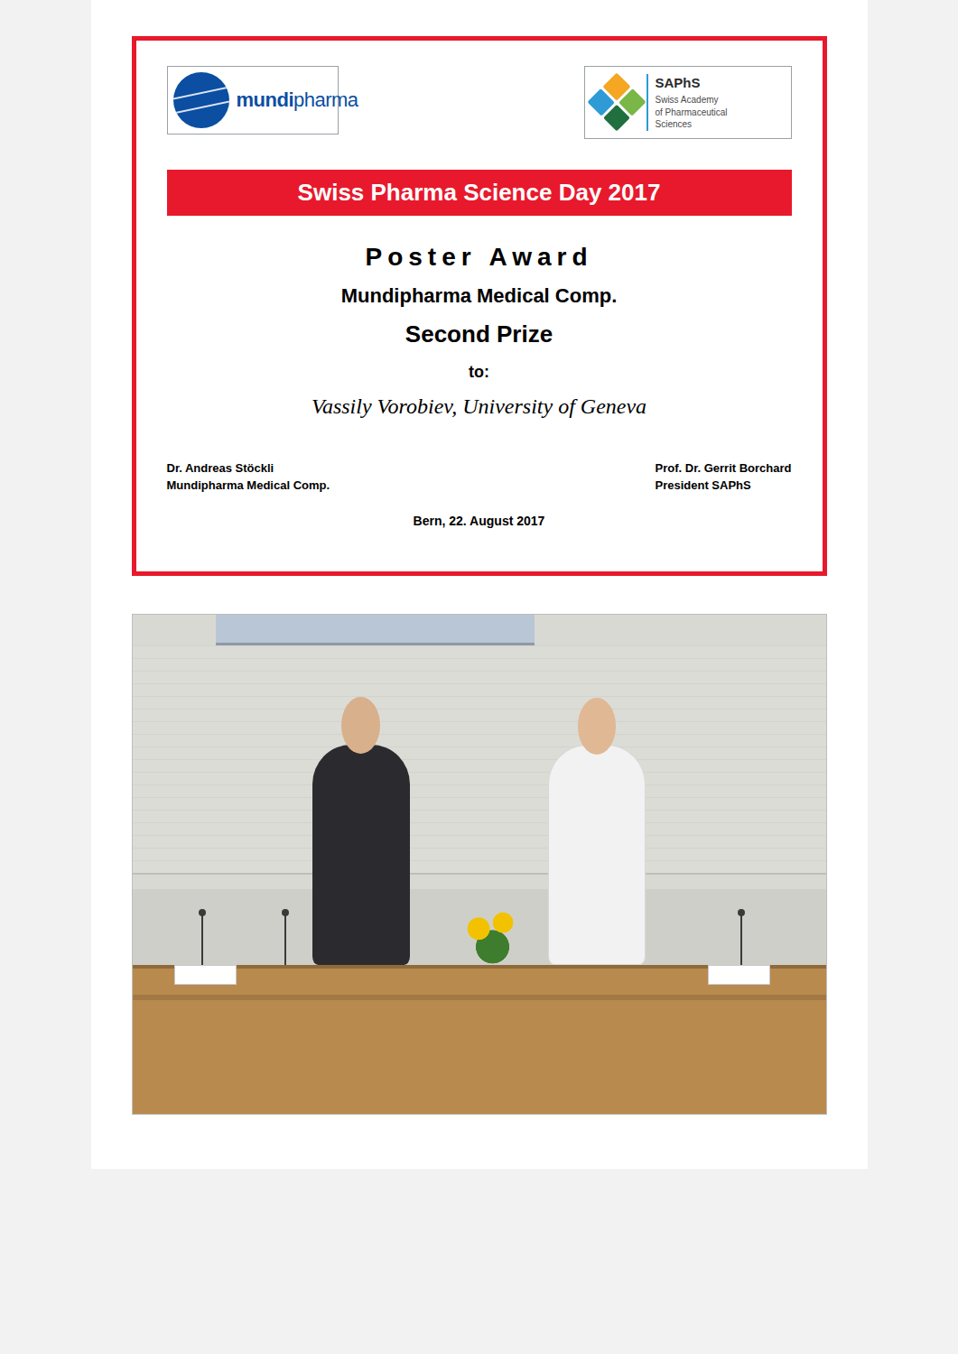mundi pharma
SAPhS Swiss Academy
of Pharmaceutical
Sciences
Swiss Pharma Science Day 2017
Poster Award
Mundipharma Medical Comp.
Second Prize
to:
Vassily Vorobiev, University of Geneva
Dr. Andreas Stöckli
Mundipharma Medical Comp.
Prof. Dr. Gerrit Borchard
President SAPhS
Bern, 22. August 2017